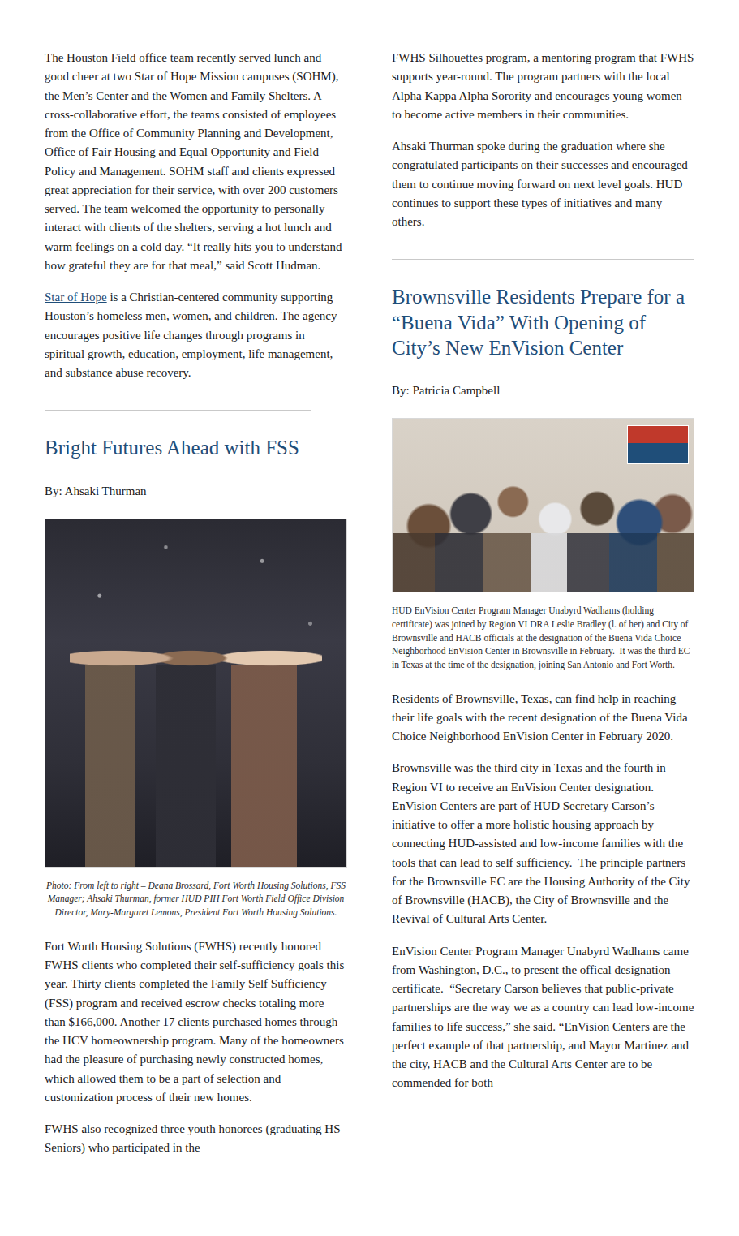The Houston Field office team recently served lunch and good cheer at two Star of Hope Mission campuses (SOHM), the Men’s Center and the Women and Family Shelters. A cross-collaborative effort, the teams consisted of employees from the Office of Community Planning and Development, Office of Fair Housing and Equal Opportunity and Field Policy and Management. SOHM staff and clients expressed great appreciation for their service, with over 200 customers served. The team welcomed the opportunity to personally interact with clients of the shelters, serving a hot lunch and warm feelings on a cold day. “It really hits you to understand how grateful they are for that meal,” said Scott Hudman.
Star of Hope is a Christian-centered community supporting Houston’s homeless men, women, and children. The agency encourages positive life changes through programs in spiritual growth, education, employment, life management, and substance abuse recovery.
Bright Futures Ahead with FSS
By: Ahsaki Thurman
Photo: From left to right – Deana Brossard, Fort Worth Housing Solutions, FSS Manager; Ahsaki Thurman, former HUD PIH Fort Worth Field Office Division Director, Mary-Margaret Lemons, President Fort Worth Housing Solutions.
Fort Worth Housing Solutions (FWHS) recently honored FWHS clients who completed their self-sufficiency goals this year. Thirty clients completed the Family Self Sufficiency (FSS) program and received escrow checks totaling more than $166,000. Another 17 clients purchased homes through the HCV homeownership program. Many of the homeowners had the pleasure of purchasing newly constructed homes, which allowed them to be a part of selection and customization process of their new homes.
FWHS also recognized three youth honorees (graduating HS Seniors) who participated in the
FWHS Silhouettes program, a mentoring program that FWHS supports year-round. The program partners with the local Alpha Kappa Alpha Sorority and encourages young women to become active members in their communities.
Ahsaki Thurman spoke during the graduation where she congratulated participants on their successes and encouraged them to continue moving forward on next level goals. HUD continues to support these types of initiatives and many others.
Brownsville Residents Prepare for a “Buena Vida” With Opening of City’s New EnVision Center
By: Patricia Campbell
HUD EnVision Center Program Manager Unabyrd Wadhams (holding certificate) was joined by Region VI DRA Leslie Bradley (l. of her) and City of Brownsville and HACB officials at the designation of the Buena Vida Choice Neighborhood EnVision Center in Brownsville in February. It was the third EC in Texas at the time of the designation, joining San Antonio and Fort Worth.
Residents of Brownsville, Texas, can find help in reaching their life goals with the recent designation of the Buena Vida Choice Neighborhood EnVision Center in February 2020.
Brownsville was the third city in Texas and the fourth in Region VI to receive an EnVision Center designation. EnVision Centers are part of HUD Secretary Carson’s initiative to offer a more holistic housing approach by connecting HUD-assisted and low-income families with the tools that can lead to self sufficiency. The principle partners for the Brownsville EC are the Housing Authority of the City of Brownsville (HACB), the City of Brownsville and the Revival of Cultural Arts Center.
EnVision Center Program Manager Unabyrd Wadhams came from Washington, D.C., to present the offical designation certificate. “Secretary Carson believes that public-private partnerships are the way we as a country can lead low-income families to life success,” she said. “EnVision Centers are the perfect example of that partnership, and Mayor Martinez and the city, HACB and the Cultural Arts Center are to be commended for both